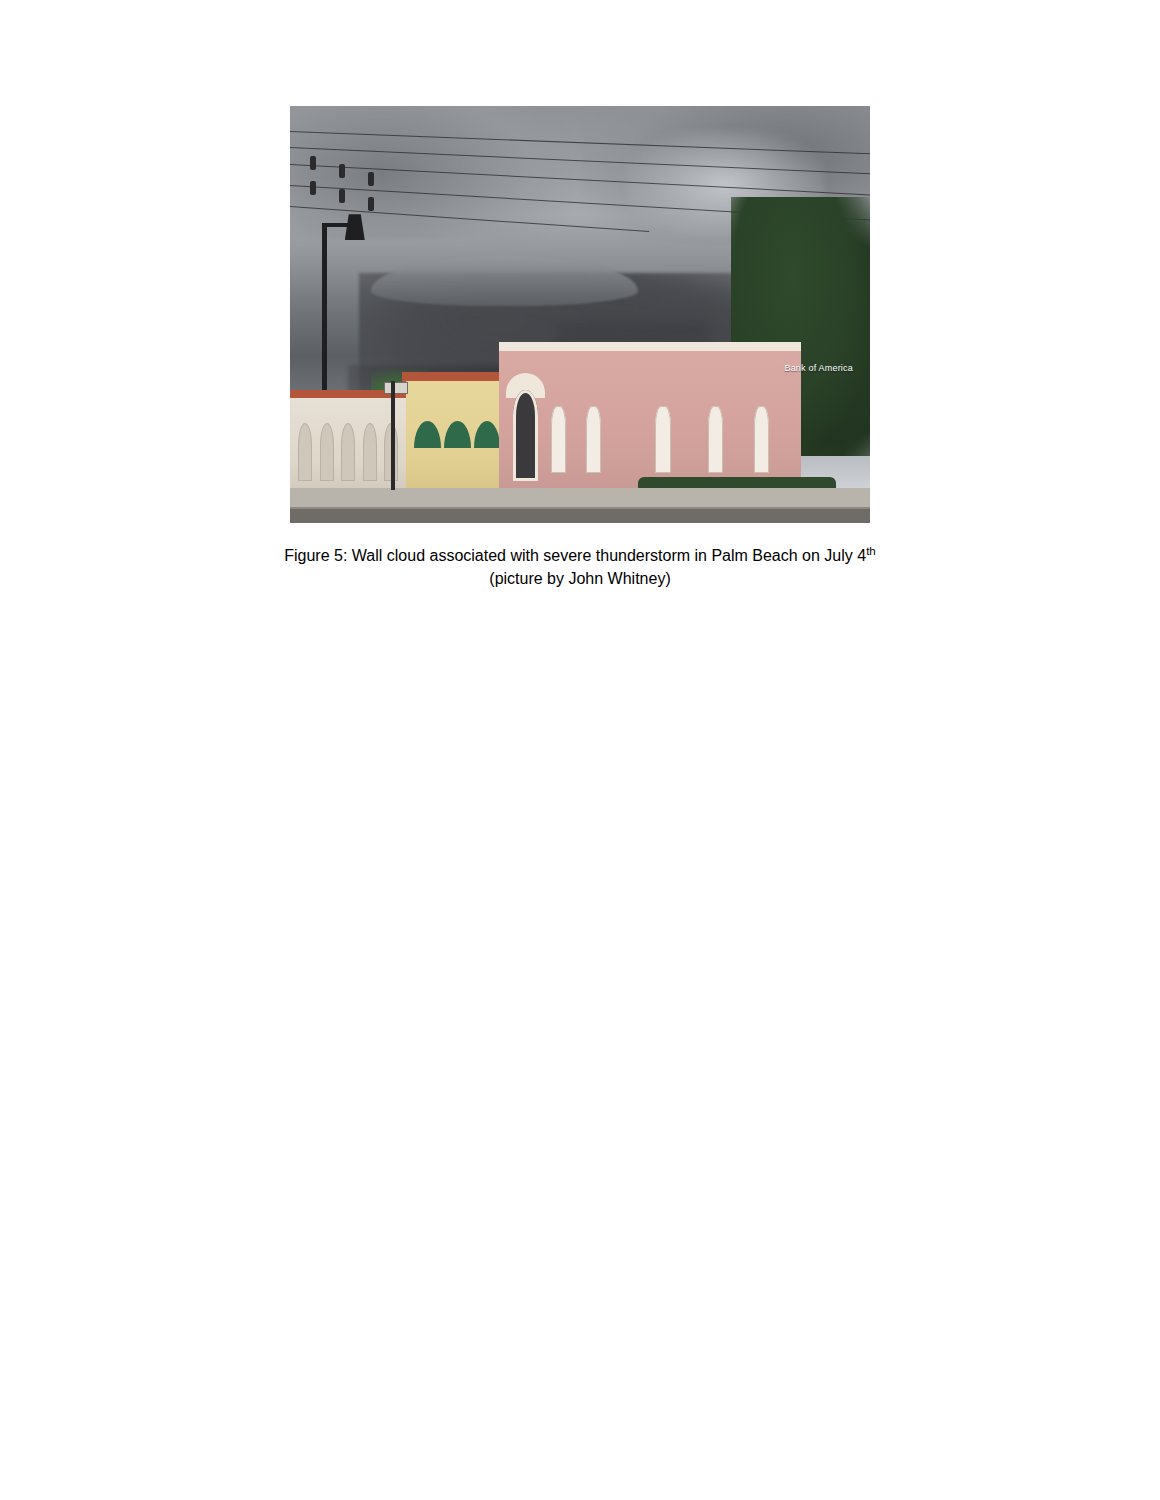Bank of America
Figure 5: Wall cloud associated with severe thunderstorm in Palm Beach on July 4th (picture by John Whitney)